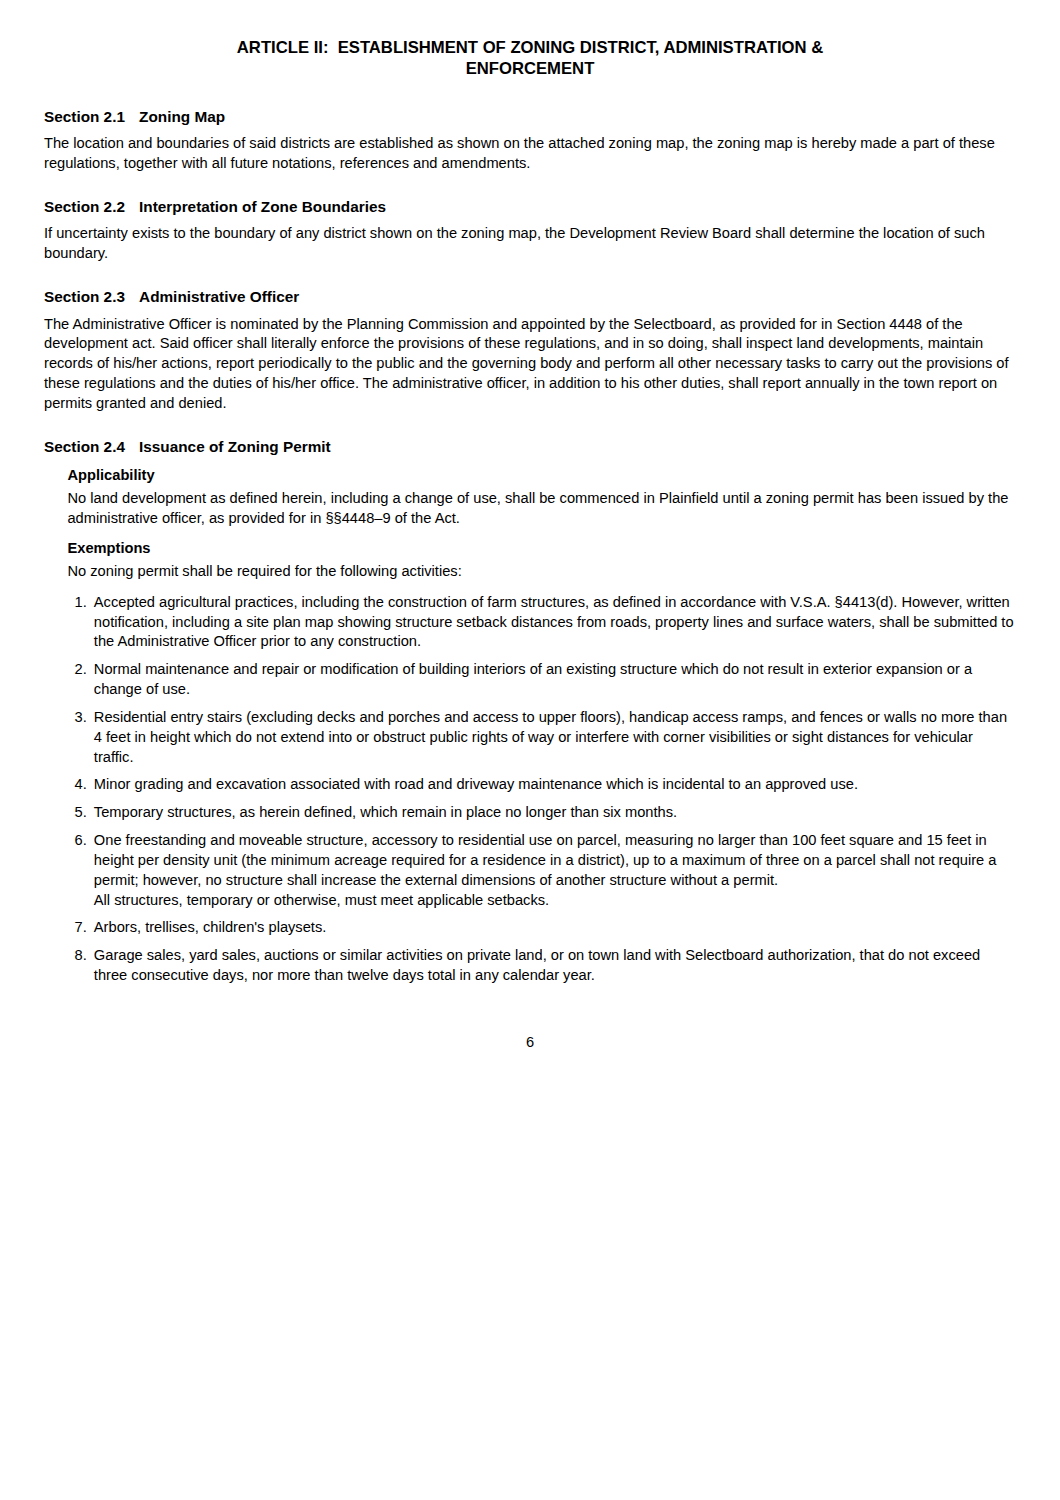ARTICLE II: ESTABLISHMENT OF ZONING DISTRICT, ADMINISTRATION &
ENFORCEMENT
Section 2.1 Zoning Map
The location and boundaries of said districts are established as shown on the attached zoning map, the zoning map is hereby made a part of these regulations, together with all future notations, references and amendments.
Section 2.2 Interpretation of Zone Boundaries
If uncertainty exists to the boundary of any district shown on the zoning map, the Development Review Board shall determine the location of such boundary.
Section 2.3 Administrative Officer
The Administrative Officer is nominated by the Planning Commission and appointed by the Selectboard, as provided for in Section 4448 of the development act. Said officer shall literally enforce the provisions of these regulations, and in so doing, shall inspect land developments, maintain records of his/her actions, report periodically to the public and the governing body and perform all other necessary tasks to carry out the provisions of these regulations and the duties of his/her office. The administrative officer, in addition to his other duties, shall report annually in the town report on permits granted and denied.
Section 2.4 Issuance of Zoning Permit
Applicability
No land development as defined herein, including a change of use, shall be commenced in Plainfield until a zoning permit has been issued by the administrative officer, as provided for in §§4448–9 of the Act.
Exemptions
No zoning permit shall be required for the following activities:
Accepted agricultural practices, including the construction of farm structures, as defined in accordance with V.S.A. §4413(d). However, written notification, including a site plan map showing structure setback distances from roads, property lines and surface waters, shall be submitted to the Administrative Officer prior to any construction.
Normal maintenance and repair or modification of building interiors of an existing structure which do not result in exterior expansion or a change of use.
Residential entry stairs (excluding decks and porches and access to upper floors), handicap access ramps, and fences or walls no more than 4 feet in height which do not extend into or obstruct public rights of way or interfere with corner visibilities or sight distances for vehicular traffic.
Minor grading and excavation associated with road and driveway maintenance which is incidental to an approved use.
Temporary structures, as herein defined, which remain in place no longer than six months.
One freestanding and moveable structure, accessory to residential use on parcel, measuring no larger than 100 feet square and 15 feet in height per density unit (the minimum acreage required for a residence in a district), up to a maximum of three on a parcel shall not require a permit; however, no structure shall increase the external dimensions of another structure without a permit.
All structures, temporary or otherwise, must meet applicable setbacks.
Arbors, trellises, children's playsets.
Garage sales, yard sales, auctions or similar activities on private land, or on town land with Selectboard authorization, that do not exceed three consecutive days, nor more than twelve days total in any calendar year.
6